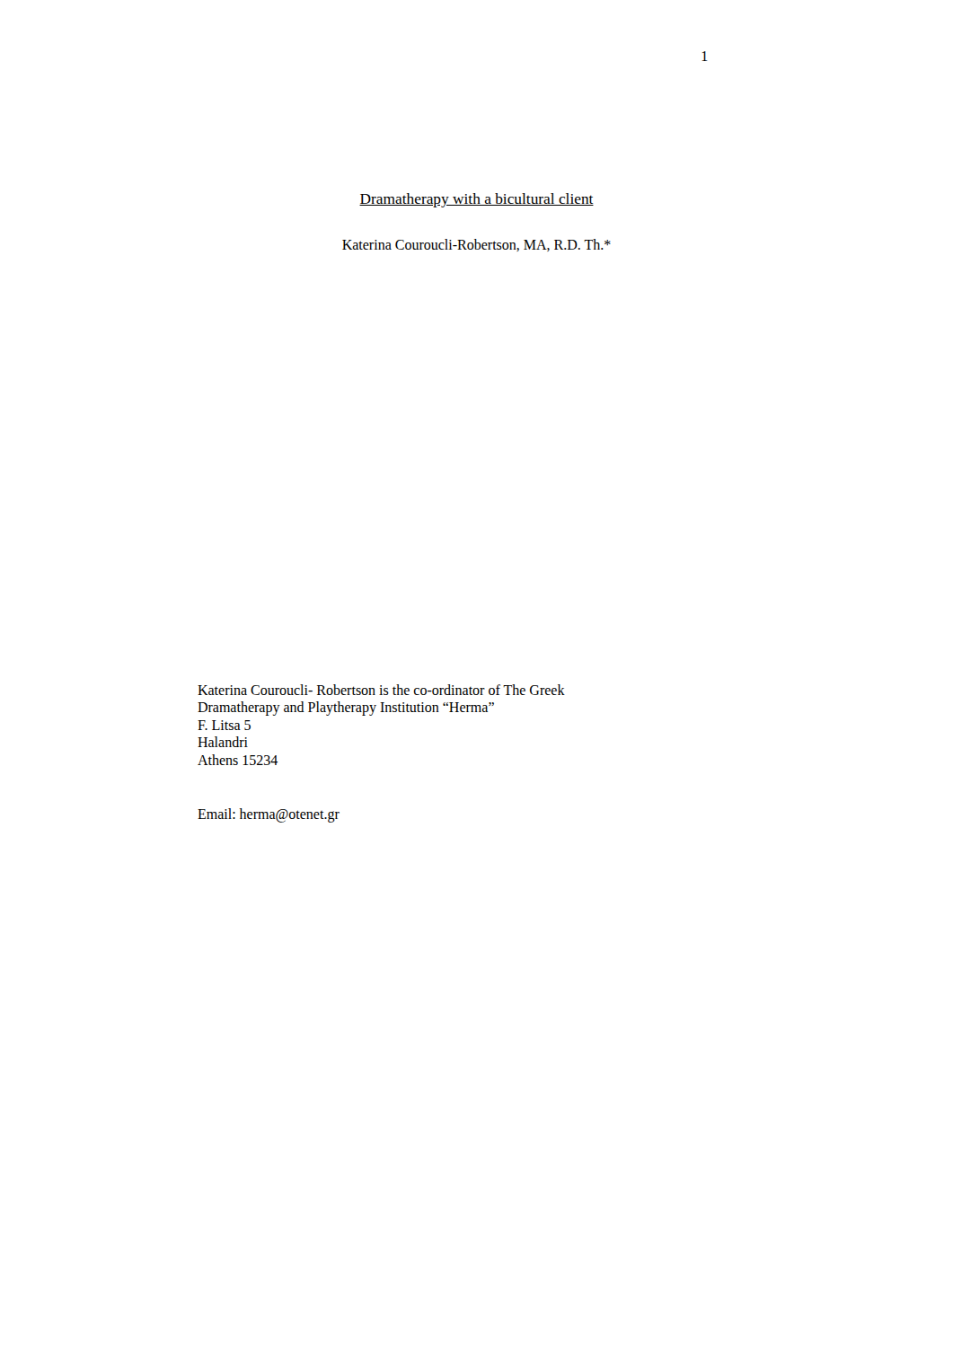1
Dramatherapy with a bicultural client
Katerina Couroucli-Robertson, MA, R.D. Th.*
Katerina Couroucli- Robertson is the co-ordinator of The Greek
Dramatherapy and Playtherapy Institution “Herma”
F. Litsa 5
Halandri
Athens 15234
Email: herma@otenet.gr